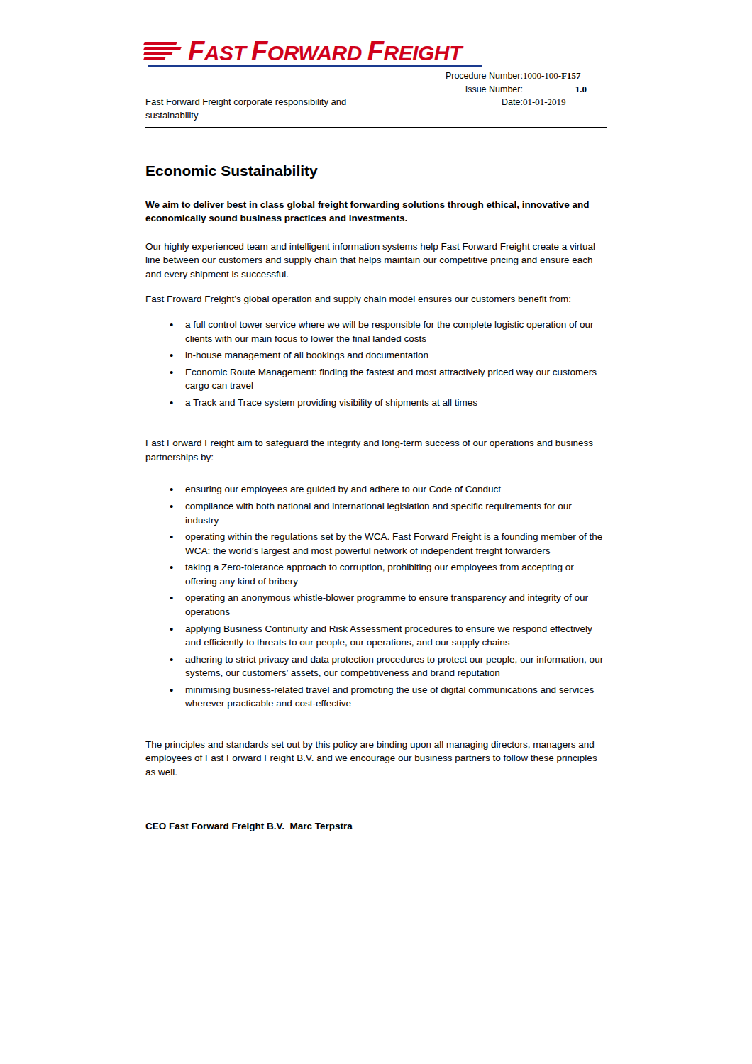FAST FORWARD FREIGHT
| | Procedure Number: | 1000-100- F157 |
| | Issue Number: | 1.0 |
| Fast Forward Freight corporate responsibility and sustainability | Date: | 01-01-2019 |
Economic Sustainability
We aim to deliver best in class global freight forwarding solutions through ethical, innovative and economically sound business practices and investments.
Our highly experienced team and intelligent information systems help Fast Forward Freight create a virtual line between our customers and supply chain that helps maintain our competitive pricing and ensure each and every shipment is successful.
Fast Froward Freight’s global operation and supply chain model ensures our customers benefit from:
a full control tower service where we will be responsible for the complete logistic operation of our clients with our main focus to lower the final landed costs
in-house management of all bookings and documentation
Economic Route Management: finding the fastest and most attractively priced way our customers cargo can travel
a Track and Trace system providing visibility of shipments at all times
Fast Forward Freight aim to safeguard the integrity and long-term success of our operations and business partnerships by:
ensuring our employees are guided by and adhere to our Code of Conduct
compliance with both national and international legislation and specific requirements for our industry
operating within the regulations set by the WCA. Fast Forward Freight is a founding member of the WCA: the world’s largest and most powerful network of independent freight forwarders
taking a Zero-tolerance approach to corruption, prohibiting our employees from accepting or offering any kind of bribery
operating an anonymous whistle-blower programme to ensure transparency and integrity of our operations
applying Business Continuity and Risk Assessment procedures to ensure we respond effectively and efficiently to threats to our people, our operations, and our supply chains
adhering to strict privacy and data protection procedures to protect our people, our information, our systems, our customers’ assets, our competitiveness and brand reputation
minimising business-related travel and promoting the use of digital communications and services wherever practicable and cost-effective
The principles and standards set out by this policy are binding upon all managing directors, managers and employees of Fast Forward Freight B.V. and we encourage our business partners to follow these principles as well.
CEO Fast Forward Freight B.V. Marc Terpstra